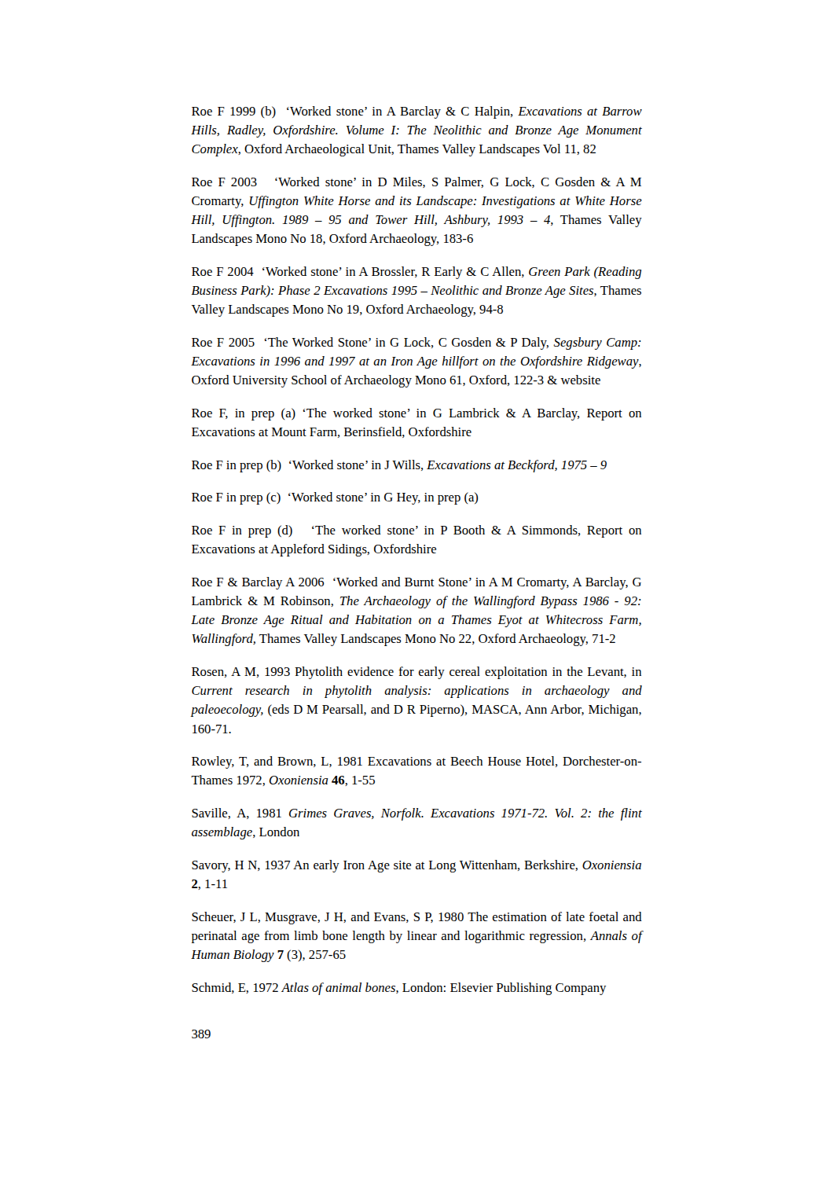Roe F 1999 (b) ‘Worked stone’ in A Barclay & C Halpin, Excavations at Barrow Hills, Radley, Oxfordshire. Volume I: The Neolithic and Bronze Age Monument Complex, Oxford Archaeological Unit, Thames Valley Landscapes Vol 11, 82
Roe F 2003 ‘Worked stone’ in D Miles, S Palmer, G Lock, C Gosden & A M Cromarty, Uffington White Horse and its Landscape: Investigations at White Horse Hill, Uffington. 1989 – 95 and Tower Hill, Ashbury, 1993 – 4, Thames Valley Landscapes Mono No 18, Oxford Archaeology, 183-6
Roe F 2004 ‘Worked stone’ in A Brossler, R Early & C Allen, Green Park (Reading Business Park): Phase 2 Excavations 1995 – Neolithic and Bronze Age Sites, Thames Valley Landscapes Mono No 19, Oxford Archaeology, 94-8
Roe F 2005 ‘The Worked Stone’ in G Lock, C Gosden & P Daly, Segsbury Camp: Excavations in 1996 and 1997 at an Iron Age hillfort on the Oxfordshire Ridgeway, Oxford University School of Archaeology Mono 61, Oxford, 122-3 & website
Roe F, in prep (a) ‘The worked stone’ in G Lambrick & A Barclay, Report on Excavations at Mount Farm, Berinsfield, Oxfordshire
Roe F in prep (b) ‘Worked stone’ in J Wills, Excavations at Beckford, 1975 – 9
Roe F in prep (c) ‘Worked stone’ in G Hey, in prep (a)
Roe F in prep (d) ‘The worked stone’ in P Booth & A Simmonds, Report on Excavations at Appleford Sidings, Oxfordshire
Roe F & Barclay A 2006 ‘Worked and Burnt Stone’ in A M Cromarty, A Barclay, G Lambrick & M Robinson, The Archaeology of the Wallingford Bypass 1986 - 92: Late Bronze Age Ritual and Habitation on a Thames Eyot at Whitecross Farm, Wallingford, Thames Valley Landscapes Mono No 22, Oxford Archaeology, 71-2
Rosen, A M, 1993 Phytolith evidence for early cereal exploitation in the Levant, in Current research in phytolith analysis: applications in archaeology and paleoecology, (eds D M Pearsall, and D R Piperno), MASCA, Ann Arbor, Michigan, 160-71.
Rowley, T, and Brown, L, 1981 Excavations at Beech House Hotel, Dorchester-on-Thames 1972, Oxoniensia 46, 1-55
Saville, A, 1981 Grimes Graves, Norfolk. Excavations 1971-72. Vol. 2: the flint assemblage, London
Savory, H N, 1937 An early Iron Age site at Long Wittenham, Berkshire, Oxoniensia 2, 1-11
Scheuer, J L, Musgrave, J H, and Evans, S P, 1980 The estimation of late foetal and perinatal age from limb bone length by linear and logarithmic regression, Annals of Human Biology 7 (3), 257-65
Schmid, E, 1972 Atlas of animal bones, London: Elsevier Publishing Company
389